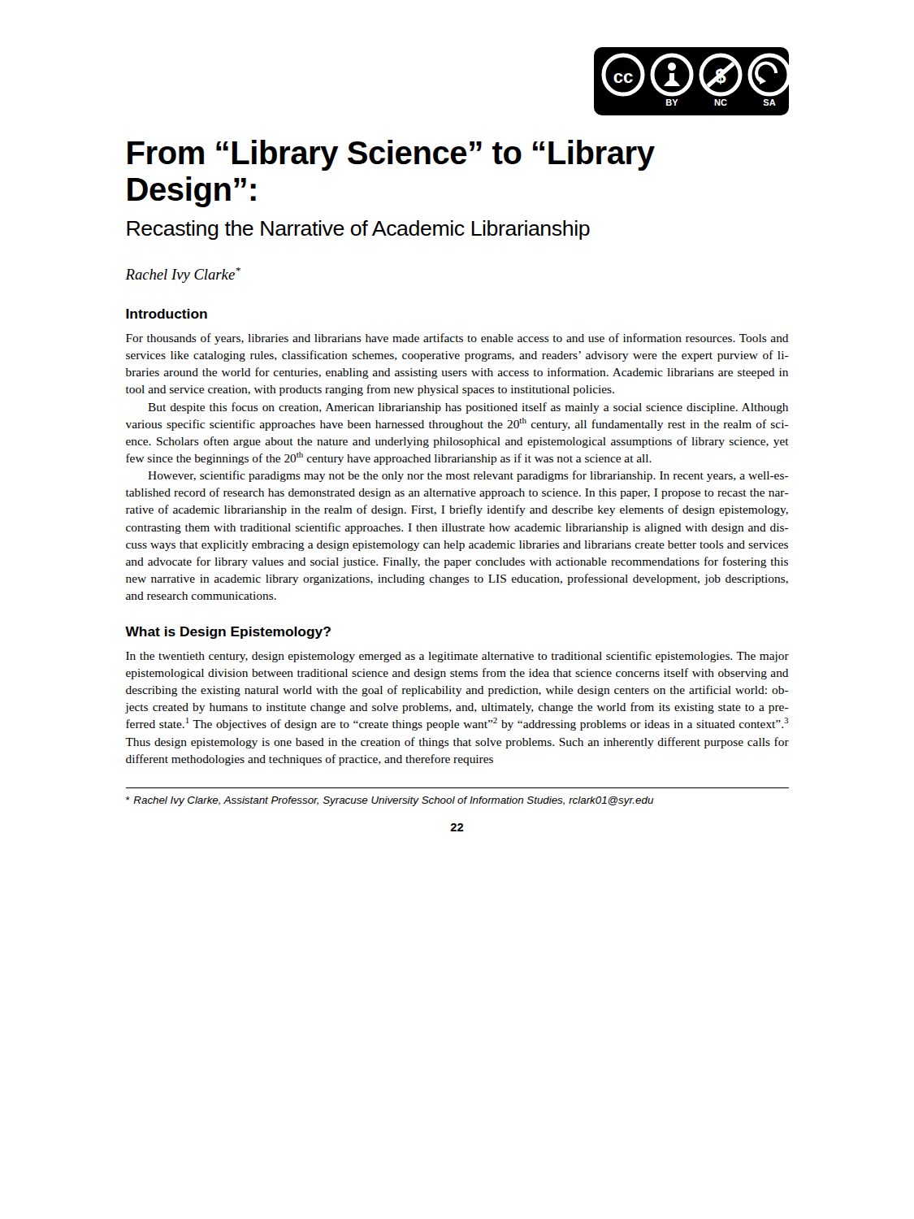cc $ BY NC SA
From “Library Science” to “Library Design”: Recasting the Narrative of Academic Librarianship
Rachel Ivy Clarke*
Introduction
For thousands of years, libraries and librarians have made artifacts to enable access to and use of information resources. Tools and services like cataloging rules, classification schemes, cooperative programs, and readers’ advisory were the expert purview of libraries around the world for centuries, enabling and assisting users with access to information. Academic librarians are steeped in tool and service creation, with products ranging from new physical spaces to institutional policies.
But despite this focus on creation, American librarianship has positioned itself as mainly a social science discipline. Although various specific scientific approaches have been harnessed throughout the 20th century, all fundamentally rest in the realm of science. Scholars often argue about the nature and underlying philosophical and epistemological assumptions of library science, yet few since the beginnings of the 20th century have approached librarianship as if it was not a science at all.
However, scientific paradigms may not be the only nor the most relevant paradigms for librarianship. In recent years, a well-established record of research has demonstrated design as an alternative approach to science. In this paper, I propose to recast the narrative of academic librarianship in the realm of design. First, I briefly identify and describe key elements of design epistemology, contrasting them with traditional scientific approaches. I then illustrate how academic librarianship is aligned with design and discuss ways that explicitly embracing a design epistemology can help academic libraries and librarians create better tools and services and advocate for library values and social justice. Finally, the paper concludes with actionable recommendations for fostering this new narrative in academic library organizations, including changes to LIS education, professional development, job descriptions, and research communications.
What is Design Epistemology?
In the twentieth century, design epistemology emerged as a legitimate alternative to traditional scientific epistemologies. The major epistemological division between traditional science and design stems from the idea that science concerns itself with observing and describing the existing natural world with the goal of replicability and prediction, while design centers on the artificial world: objects created by humans to institute change and solve problems, and, ultimately, change the world from its existing state to a preferred state.1 The objectives of design are to “create things people want”2 by “addressing problems or ideas in a situated context”.3 Thus design epistemology is one based in the creation of things that solve problems. Such an inherently different purpose calls for different methodologies and techniques of practice, and therefore requires
*Rachel Ivy Clarke, Assistant Professor, Syracuse University School of Information Studies, rclark01@syr.edu
22